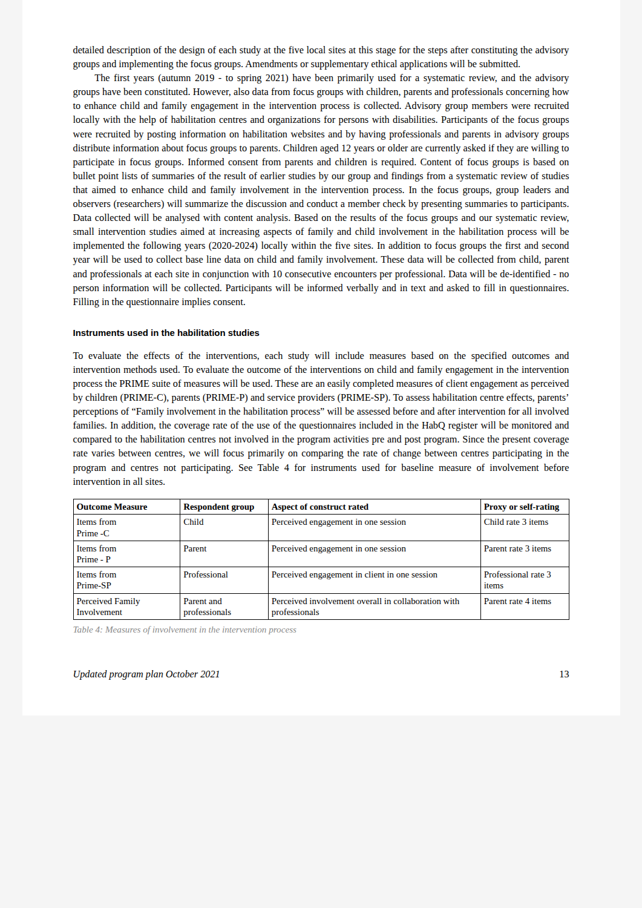detailed description of the design of each study at the five local sites at this stage for the steps after constituting the advisory groups and implementing the focus groups. Amendments or supplementary ethical applications will be submitted.
The first years (autumn 2019 - to spring 2021) have been primarily used for a systematic review, and the advisory groups have been constituted. However, also data from focus groups with children, parents and professionals concerning how to enhance child and family engagement in the intervention process is collected. Advisory group members were recruited locally with the help of habilitation centres and organizations for persons with disabilities. Participants of the focus groups were recruited by posting information on habilitation websites and by having professionals and parents in advisory groups distribute information about focus groups to parents. Children aged 12 years or older are currently asked if they are willing to participate in focus groups. Informed consent from parents and children is required. Content of focus groups is based on bullet point lists of summaries of the result of earlier studies by our group and findings from a systematic review of studies that aimed to enhance child and family involvement in the intervention process. In the focus groups, group leaders and observers (researchers) will summarize the discussion and conduct a member check by presenting summaries to participants. Data collected will be analysed with content analysis. Based on the results of the focus groups and our systematic review, small intervention studies aimed at increasing aspects of family and child involvement in the habilitation process will be implemented the following years (2020-2024) locally within the five sites. In addition to focus groups the first and second year will be used to collect base line data on child and family involvement. These data will be collected from child, parent and professionals at each site in conjunction with 10 consecutive encounters per professional. Data will be de-identified - no person information will be collected. Participants will be informed verbally and in text and asked to fill in questionnaires. Filling in the questionnaire implies consent.
Instruments used in the habilitation studies
To evaluate the effects of the interventions, each study will include measures based on the specified outcomes and intervention methods used. To evaluate the outcome of the interventions on child and family engagement in the intervention process the PRIME suite of measures will be used. These are an easily completed measures of client engagement as perceived by children (PRIME-C), parents (PRIME-P) and service providers (PRIME-SP). To assess habilitation centre effects, parents’ perceptions of “Family involvement in the habilitation process” will be assessed before and after intervention for all involved families. In addition, the coverage rate of the use of the questionnaires included in the HabQ register will be monitored and compared to the habilitation centres not involved in the program activities pre and post program. Since the present coverage rate varies between centres, we will focus primarily on comparing the rate of change between centres participating in the program and centres not participating. See Table 4 for instruments used for baseline measure of involvement before intervention in all sites.
| Outcome Measure | Respondent group | Aspect of construct rated | Proxy or self-rating |
| --- | --- | --- | --- |
| Items from Prime -C | Child | Perceived engagement in one session | Child rate 3 items |
| Items from Prime - P | Parent | Perceived engagement in one session | Parent rate 3 items |
| Items from Prime-SP | Professional | Perceived engagement in client in one session | Professional rate 3 items |
| Perceived Family Involvement | Parent and professionals | Perceived involvement overall in collaboration with professionals | Parent rate 4 items |
Table 4: Measures of involvement in the intervention process
Updated program plan October 2021 13